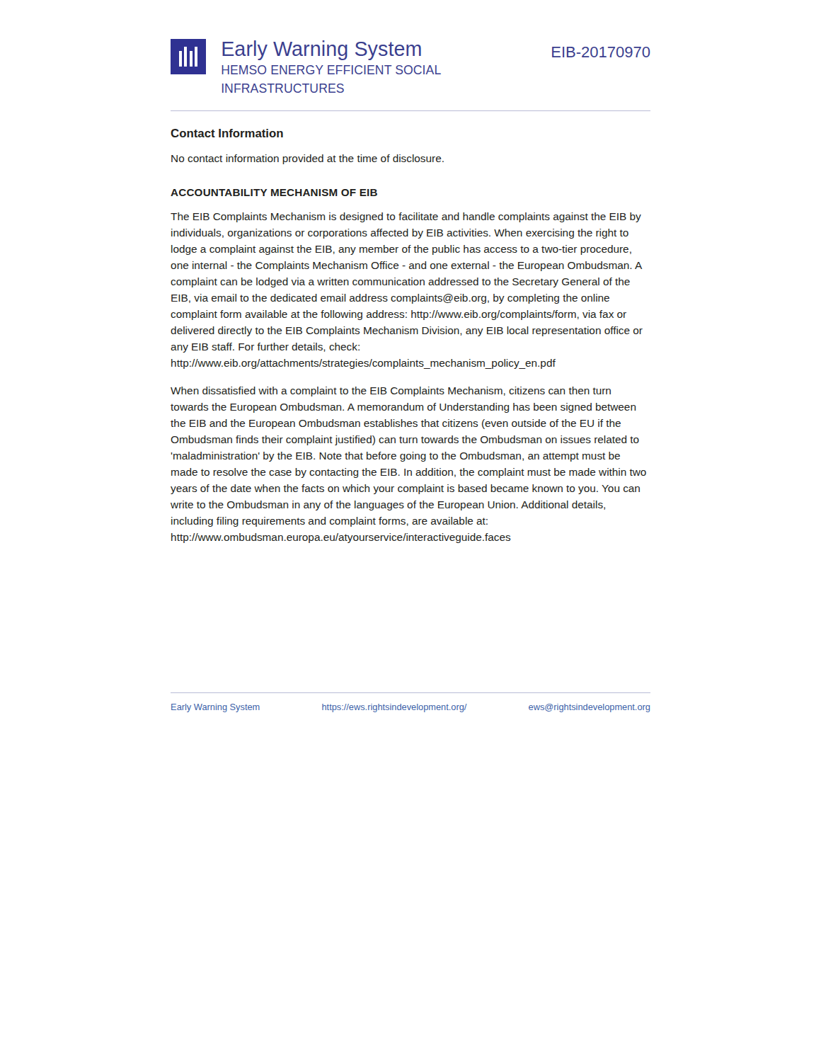Early Warning System
HEMSO ENERGY EFFICIENT SOCIAL INFRASTRUCTURES
EIB-20170970
Contact Information
No contact information provided at the time of disclosure.
ACCOUNTABILITY MECHANISM OF EIB
The EIB Complaints Mechanism is designed to facilitate and handle complaints against the EIB by individuals, organizations or corporations affected by EIB activities. When exercising the right to lodge a complaint against the EIB, any member of the public has access to a two-tier procedure, one internal - the Complaints Mechanism Office - and one external - the European Ombudsman. A complaint can be lodged via a written communication addressed to the Secretary General of the EIB, via email to the dedicated email address complaints@eib.org, by completing the online complaint form available at the following address: http://www.eib.org/complaints/form, via fax or delivered directly to the EIB Complaints Mechanism Division, any EIB local representation office or any EIB staff. For further details, check:
http://www.eib.org/attachments/strategies/complaints_mechanism_policy_en.pdf
When dissatisfied with a complaint to the EIB Complaints Mechanism, citizens can then turn towards the European Ombudsman. A memorandum of Understanding has been signed between the EIB and the European Ombudsman establishes that citizens (even outside of the EU if the Ombudsman finds their complaint justified) can turn towards the Ombudsman on issues related to 'maladministration' by the EIB. Note that before going to the Ombudsman, an attempt must be made to resolve the case by contacting the EIB. In addition, the complaint must be made within two years of the date when the facts on which your complaint is based became known to you. You can write to the Ombudsman in any of the languages of the European Union. Additional details, including filing requirements and complaint forms, are available at:
http://www.ombudsman.europa.eu/atyourservice/interactiveguide.faces
Early Warning System
https://ews.rightsindevelopment.org/
ews@rightsindevelopment.org